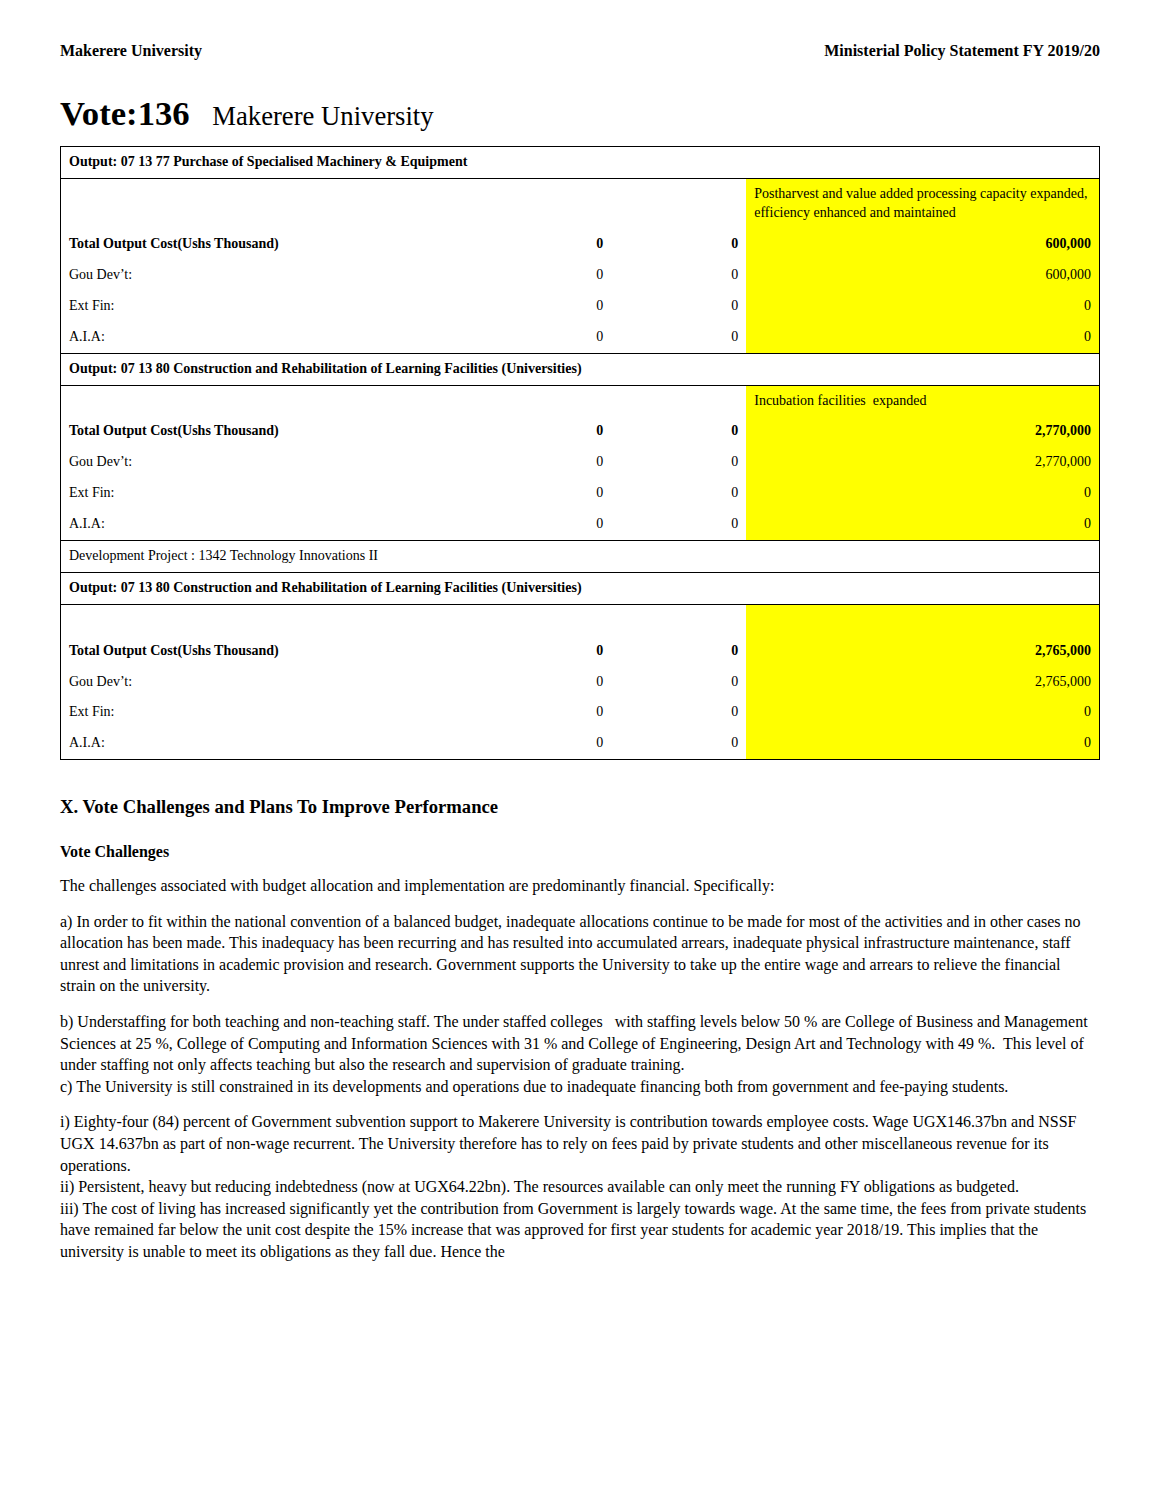Makerere University
Ministerial Policy Statement FY 2019/20
Vote:136 Makerere University
| Output: 07 13 77 Purchase of Specialised Machinery & Equipment |
| | | | Postharvest and value added processing capacity expanded, efficiency enhanced and maintained |
| Total Output Cost(Ushs Thousand) | 0 | 0 | 600,000 |
| Gou Dev’t: | 0 | 0 | 600,000 |
| Ext Fin: | 0 | 0 | 0 |
| A.I.A: | 0 | 0 | 0 |
| Output: 07 13 80 Construction and Rehabilitation of Learning Facilities (Universities) |
| | | | Incubation facilities expanded |
| Total Output Cost(Ushs Thousand) | 0 | 0 | 2,770,000 |
| Gou Dev’t: | 0 | 0 | 2,770,000 |
| Ext Fin: | 0 | 0 | 0 |
| A.I.A: | 0 | 0 | 0 |
| Development Project : 1342 Technology Innovations II |
| Output: 07 13 80 Construction and Rehabilitation of Learning Facilities (Universities) |
| Total Output Cost(Ushs Thousand) | 0 | 0 | 2,765,000 |
| Gou Dev’t: | 0 | 0 | 2,765,000 |
| Ext Fin: | 0 | 0 | 0 |
| A.I.A: | 0 | 0 | 0 |
X. Vote Challenges and Plans To Improve Performance
Vote Challenges
The challenges associated with budget allocation and implementation are predominantly financial. Specifically:
a) In order to fit within the national convention of a balanced budget, inadequate allocations continue to be made for most of the activities and in other cases no allocation has been made. This inadequacy has been recurring and has resulted into accumulated arrears, inadequate physical infrastructure maintenance, staff unrest and limitations in academic provision and research. Government supports the University to take up the entire wage and arrears to relieve the financial strain on the university.
b) Understaffing for both teaching and non-teaching staff. The under staffed colleges with staffing levels below 50 % are College of Business and Management Sciences at 25 %, College of Computing and Information Sciences with 31 % and College of Engineering, Design Art and Technology with 49 %. This level of under staffing not only affects teaching but also the research and supervision of graduate training.
c) The University is still constrained in its developments and operations due to inadequate financing both from government and fee-paying students.
i) Eighty-four (84) percent of Government subvention support to Makerere University is contribution towards employee costs. Wage UGX146.37bn and NSSF UGX 14.637bn as part of non-wage recurrent. The University therefore has to rely on fees paid by private students and other miscellaneous revenue for its operations.
ii) Persistent, heavy but reducing indebtedness (now at UGX64.22bn). The resources available can only meet the running FY obligations as budgeted.
iii) The cost of living has increased significantly yet the contribution from Government is largely towards wage. At the same time, the fees from private students have remained far below the unit cost despite the 15% increase that was approved for first year students for academic year 2018/19. This implies that the university is unable to meet its obligations as they fall due. Hence the